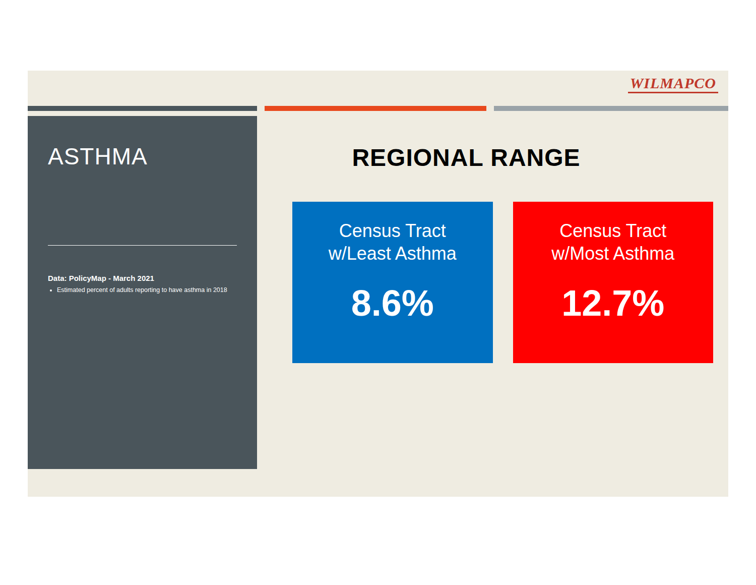WILMAPCO
ASTHMA
Data: PolicyMap - March 2021
Estimated percent of adults reporting to have asthma in 2018
REGIONAL RANGE
Census Tract
w/Least Asthma
8.6%
Census Tract
w/Most Asthma
12.7%